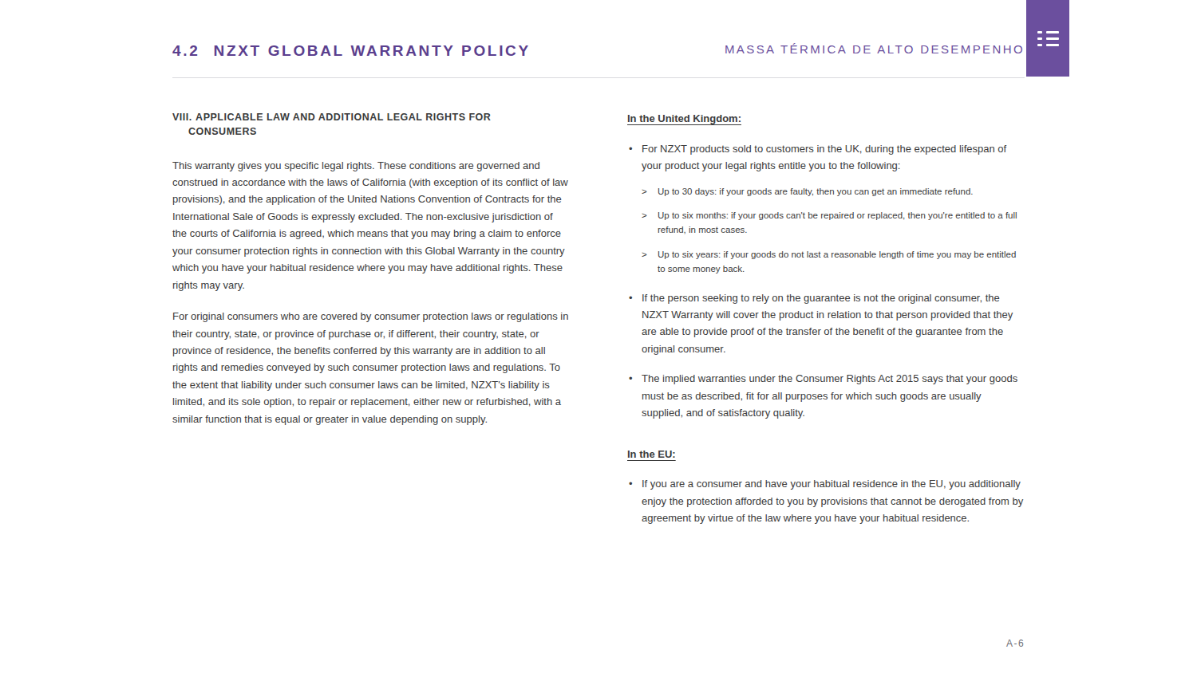4.2 NZXT Global Warranty Policy
Massa Térmica de Alto Desempenho
VIII. Applicable Law and Additional Legal Rights forConsumers
This warranty gives you specific legal rights. These conditions are governed and construed in accordance with the laws of California (with exception of its conflict of law provisions), and the application of the United Nations Convention of Contracts for the International Sale of Goods is expressly excluded. The non-exclusive jurisdiction of the courts of California is agreed, which means that you may bring a claim to enforce your consumer protection rights in connection with this Global Warranty in the country which you have your habitual residence where you may have additional rights. These rights may vary.
For original consumers who are covered by consumer protection laws or regulations in their country, state, or province of purchase or, if different, their country, state, or province of residence, the benefits conferred by this warranty are in addition to all rights and remedies conveyed by such consumer protection laws and regulations. To the extent that liability under such consumer laws can be limited, NZXT's liability is limited, and its sole option, to repair or replacement, either new or refurbished, with a similar function that is equal or greater in value depending on supply.
In the United Kingdom:
For NZXT products sold to customers in the UK, during the expected lifespan of your product your legal rights entitle you to the following:
Up to 30 days: if your goods are faulty, then you can get an immediate refund.
Up to six months: if your goods can't be repaired or replaced, then you're entitled to a full refund, in most cases.
Up to six years: if your goods do not last a reasonable length of time you may be entitled to some money back.
If the person seeking to rely on the guarantee is not the original consumer, the NZXT Warranty will cover the product in relation to that person provided that they are able to provide proof of the transfer of the benefit of the guarantee from the original consumer.
The implied warranties under the Consumer Rights Act 2015 says that your goods must be as described, fit for all purposes for which such goods are usually supplied, and of satisfactory quality.
In the EU:
If you are a consumer and have your habitual residence in the EU, you additionally enjoy the protection afforded to you by provisions that cannot be derogated from by agreement by virtue of the law where you have your habitual residence.
A-6